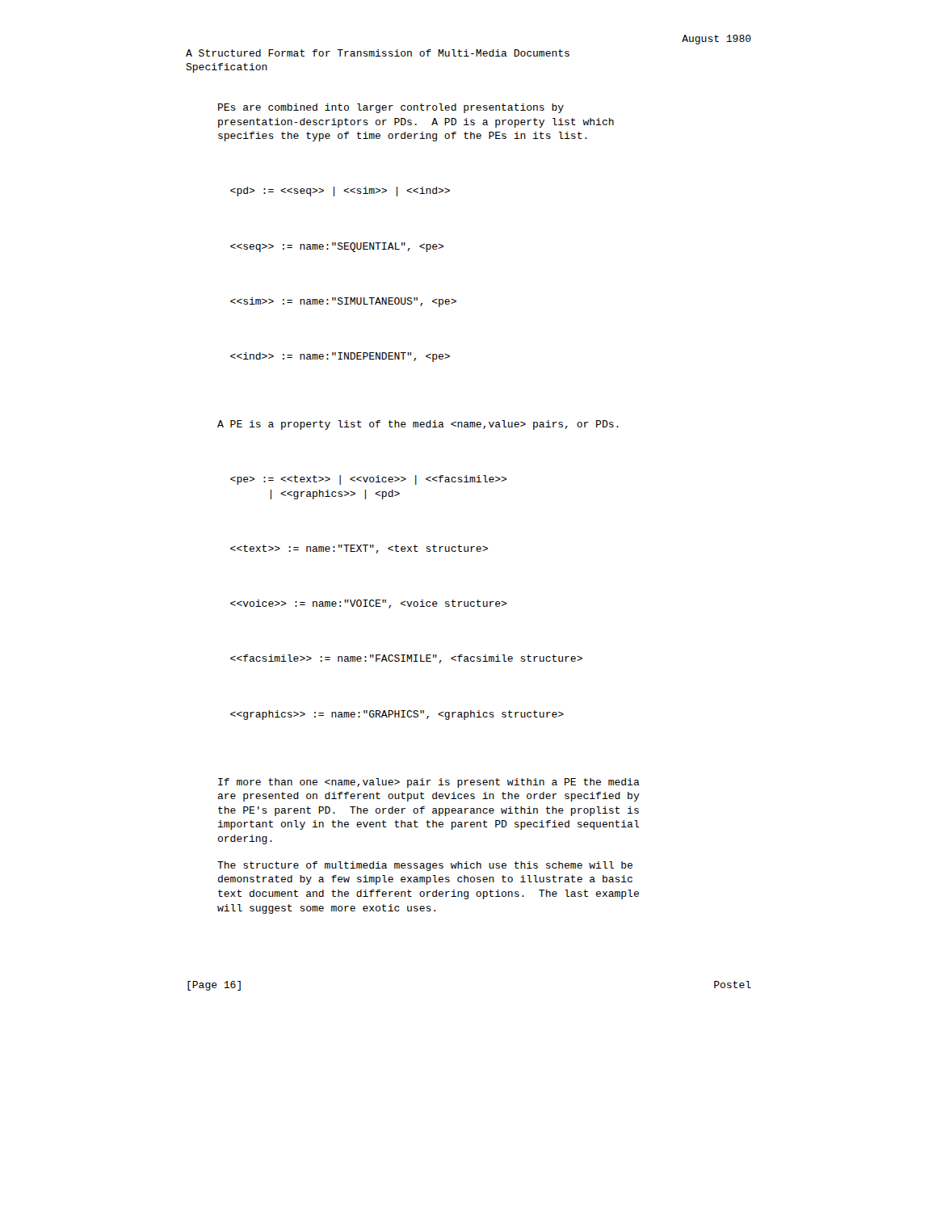August 1980
A Structured Format for Transmission of Multi-Media Documents
Specification
PEs are combined into larger controled presentations by presentation-descriptors or PDs. A PD is a property list which specifies the type of time ordering of the PEs in its list.
<pd> := <<seq>> | <<sim>> | <<ind>>
<<seq>> := name:"SEQUENTIAL", <pe>
<<sim>> := name:"SIMULTANEOUS", <pe>
<<ind>> := name:"INDEPENDENT", <pe>
A PE is a property list of the media <name,value> pairs, or PDs.
<pe> := <<text>> | <<voice>> | <<facsimile>> | <<graphics>> | <pd>
<<text>> := name:"TEXT", <text structure>
<<voice>> := name:"VOICE", <voice structure>
<<facsimile>> := name:"FACSIMILE", <facsimile structure>
<<graphics>> := name:"GRAPHICS", <graphics structure>
If more than one <name,value> pair is present within a PE the media are presented on different output devices in the order specified by the PE's parent PD. The order of appearance within the proplist is important only in the event that the parent PD specified sequential ordering.
The structure of multimedia messages which use this scheme will be demonstrated by a few simple examples chosen to illustrate a basic text document and the different ordering options. The last example will suggest some more exotic uses.
[Page 16] Postel